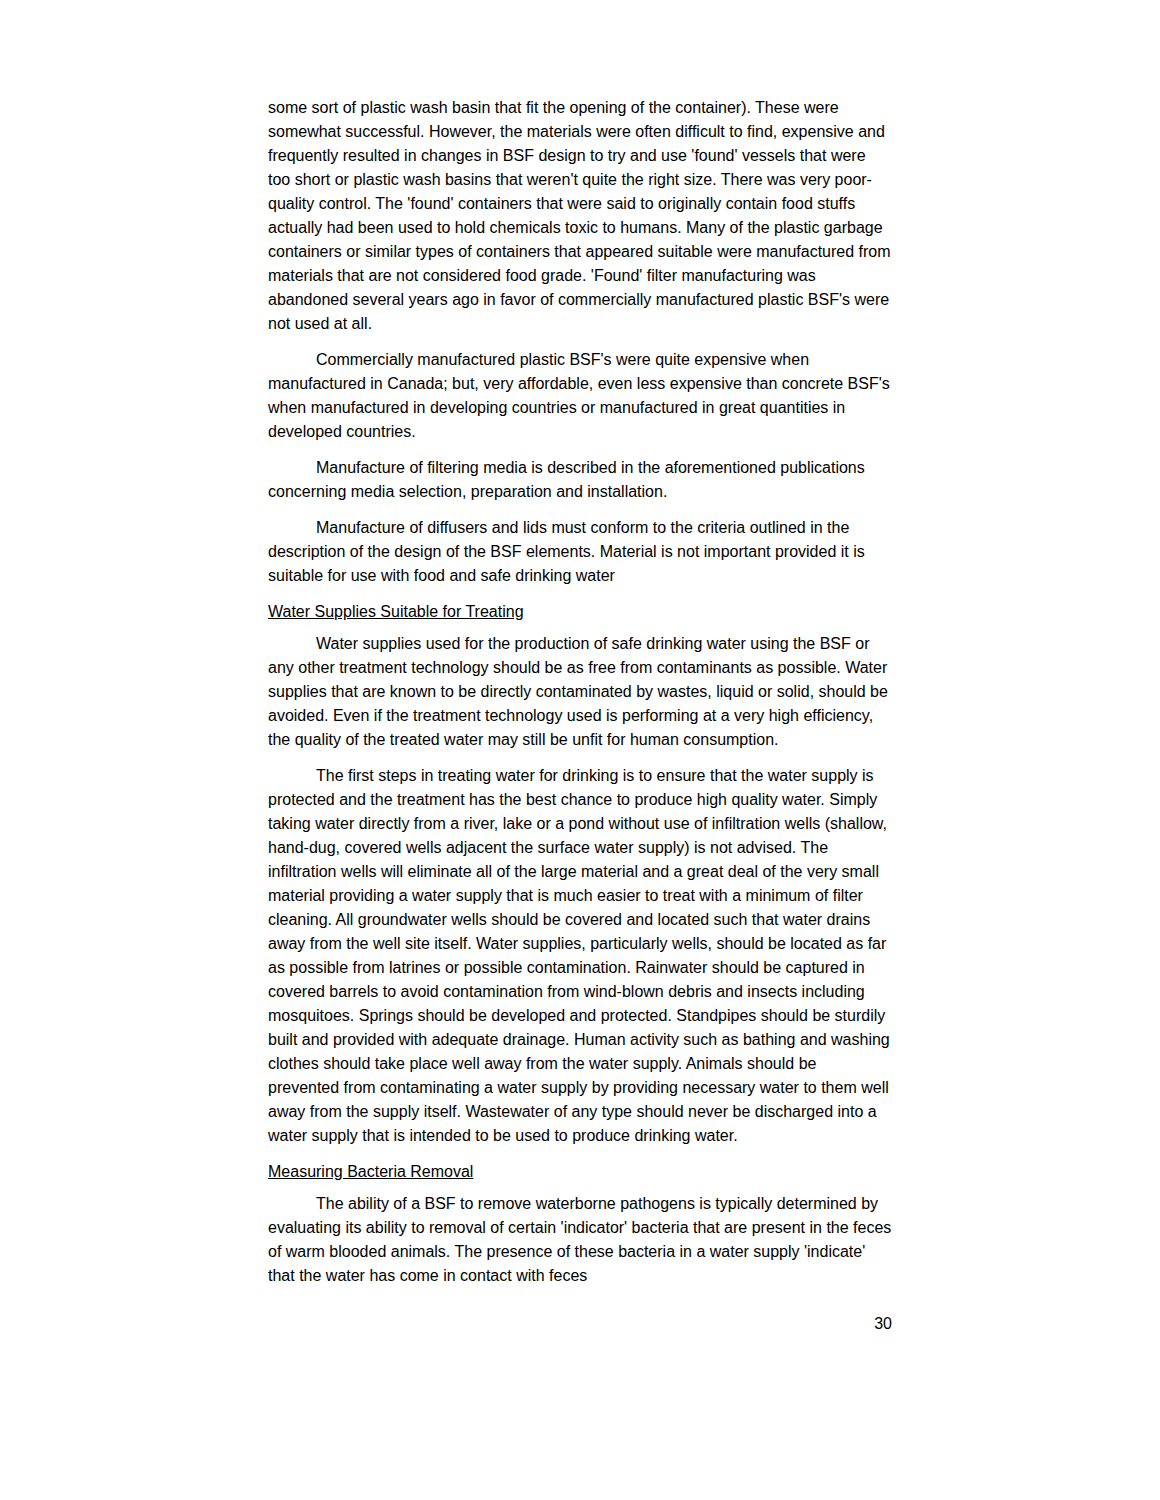some sort of plastic wash basin that fit the opening of the container). These were somewhat successful. However, the materials were often difficult to find, expensive and frequently resulted in changes in BSF design to try and use 'found' vessels that were too short or plastic wash basins that weren't quite the right size. There was very poor-quality control. The 'found' containers that were said to originally contain food stuffs actually had been used to hold chemicals toxic to humans. Many of the plastic garbage containers or similar types of containers that appeared suitable were manufactured from materials that are not considered food grade. 'Found' filter manufacturing was abandoned several years ago in favor of commercially manufactured plastic BSF's were not used at all.
Commercially manufactured plastic BSF's were quite expensive when manufactured in Canada; but, very affordable, even less expensive than concrete BSF's when manufactured in developing countries or manufactured in great quantities in developed countries.
Manufacture of filtering media is described in the aforementioned publications concerning media selection, preparation and installation.
Manufacture of diffusers and lids must conform to the criteria outlined in the description of the design of the BSF elements. Material is not important provided it is suitable for use with food and safe drinking water
Water Supplies Suitable for Treating
Water supplies used for the production of safe drinking water using the BSF or any other treatment technology should be as free from contaminants as possible. Water supplies that are known to be directly contaminated by wastes, liquid or solid, should be avoided. Even if the treatment technology used is performing at a very high efficiency, the quality of the treated water may still be unfit for human consumption.
The first steps in treating water for drinking is to ensure that the water supply is protected and the treatment has the best chance to produce high quality water. Simply taking water directly from a river, lake or a pond without use of infiltration wells (shallow, hand-dug, covered wells adjacent the surface water supply) is not advised. The infiltration wells will eliminate all of the large material and a great deal of the very small material providing a water supply that is much easier to treat with a minimum of filter cleaning. All groundwater wells should be covered and located such that water drains away from the well site itself. Water supplies, particularly wells, should be located as far as possible from latrines or possible contamination. Rainwater should be captured in covered barrels to avoid contamination from wind-blown debris and insects including mosquitoes. Springs should be developed and protected. Standpipes should be sturdily built and provided with adequate drainage. Human activity such as bathing and washing clothes should take place well away from the water supply. Animals should be prevented from contaminating a water supply by providing necessary water to them well away from the supply itself. Wastewater of any type should never be discharged into a water supply that is intended to be used to produce drinking water.
Measuring Bacteria Removal
The ability of a BSF to remove waterborne pathogens is typically determined by evaluating its ability to removal of certain 'indicator' bacteria that are present in the feces of warm blooded animals. The presence of these bacteria in a water supply 'indicate' that the water has come in contact with feces
30